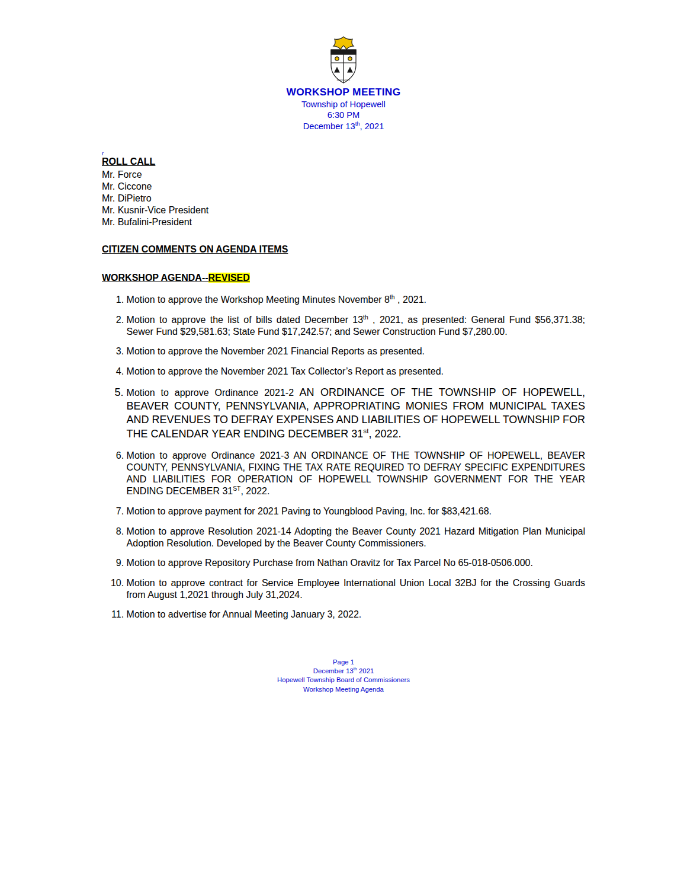HOPEWELL
WORKSHOP MEETING
Township of Hopewell
6:30 PM
December 13th, 2021
r
ROLL CALL
Mr. Force
Mr. Ciccone
Mr. DiPietro
Mr. Kusnir-Vice President
Mr. Bufalini-President
CITIZEN COMMENTS ON AGENDA ITEMS
WORKSHOP AGENDA--REVISED
Motion to approve the Workshop Meeting Minutes November 8th , 2021.
Motion to approve the list of bills dated December 13th , 2021, as presented: General Fund $56,371.38; Sewer Fund $29,581.63; State Fund $17,242.57; and Sewer Construction Fund $7,280.00.
Motion to approve the November 2021 Financial Reports as presented.
Motion to approve the November 2021 Tax Collector’s Report as presented.
Motion to approve Ordinance 2021-2 AN ORDINANCE OF THE TOWNSHIP OF HOPEWELL, BEAVER COUNTY, PENNSYLVANIA, APPROPRIATING MONIES FROM MUNICIPAL TAXES AND REVENUES TO DEFRAY EXPENSES AND LIABILITIES OF HOPEWELL TOWNSHIP FOR THE CALENDAR YEAR ENDING DECEMBER 31st, 2022.
Motion to approve Ordinance 2021-3 AN ORDINANCE OF THE TOWNSHIP OF HOPEWELL, BEAVER COUNTY, PENNSYLVANIA, FIXING THE TAX RATE REQUIRED TO DEFRAY SPECIFIC EXPENDITURES AND LIABILITIES FOR OPERATION OF HOPEWELL TOWNSHIP GOVERNMENT FOR THE YEAR ENDING DECEMBER 31st, 2022.
Motion to approve payment for 2021 Paving to Youngblood Paving, Inc. for $83,421.68.
Motion to approve Resolution 2021-14 Adopting the Beaver County 2021 Hazard Mitigation Plan Municipal Adoption Resolution. Developed by the Beaver County Commissioners.
Motion to approve Repository Purchase from Nathan Oravitz for Tax Parcel No 65-018-0506.000.
Motion to approve contract for Service Employee International Union Local 32BJ for the Crossing Guards from August 1,2021 through July 31,2024.
Motion to advertise for Annual Meeting January 3, 2022.
Page 1
December 13th 2021
Hopewell Township Board of Commissioners
Workshop Meeting Agenda